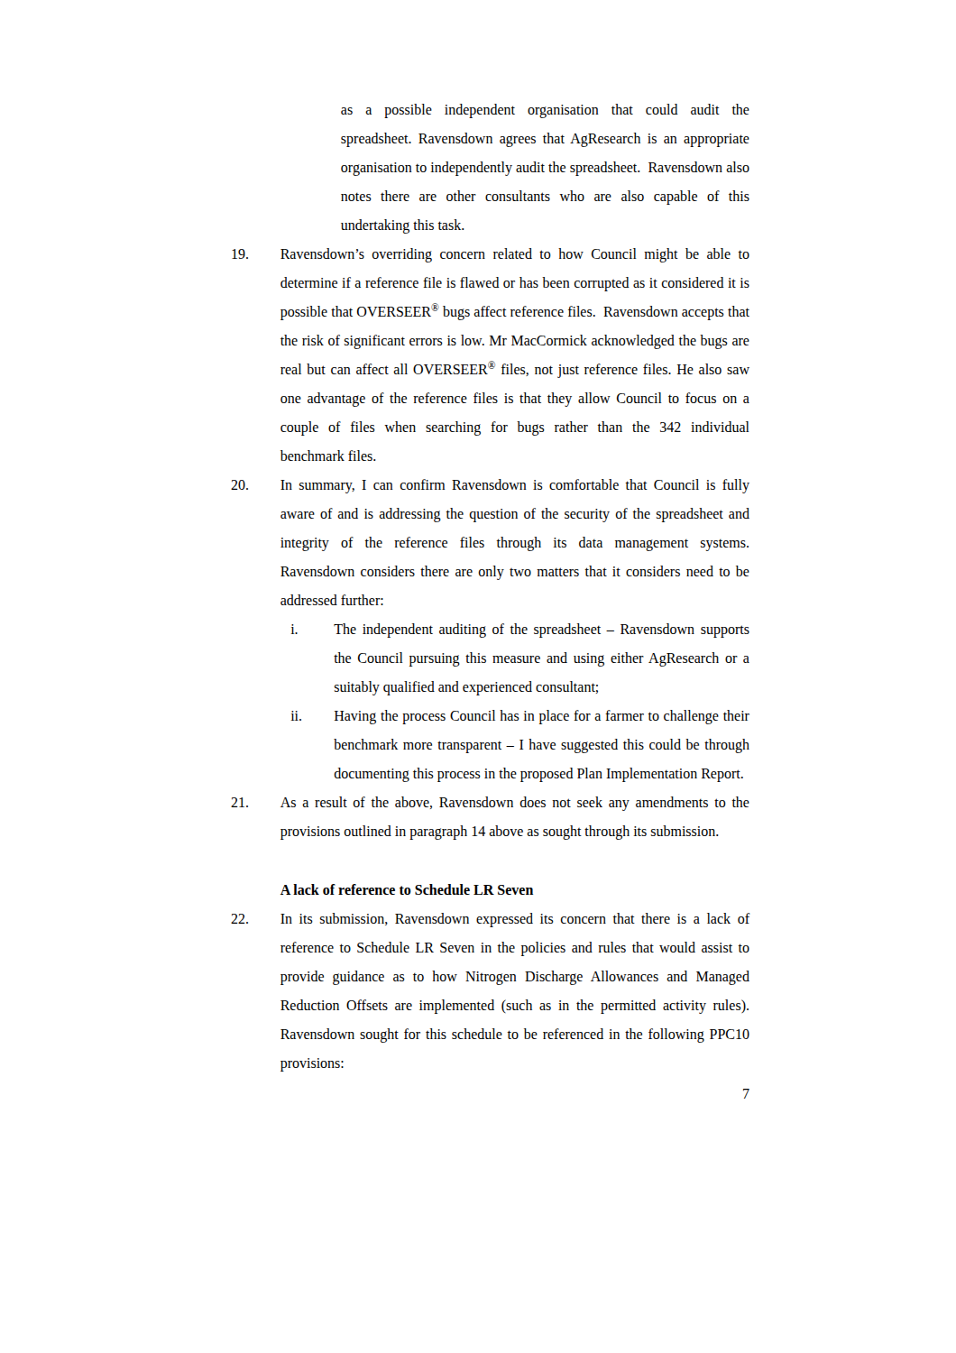as a possible independent organisation that could audit the spreadsheet. Ravensdown agrees that AgResearch is an appropriate organisation to independently audit the spreadsheet. Ravensdown also notes there are other consultants who are also capable of this undertaking this task.
Ravensdown’s overriding concern related to how Council might be able to determine if a reference file is flawed or has been corrupted as it considered it is possible that OVERSEER® bugs affect reference files. Ravensdown accepts that the risk of significant errors is low. Mr MacCormick acknowledged the bugs are real but can affect all OVERSEER® files, not just reference files. He also saw one advantage of the reference files is that they allow Council to focus on a couple of files when searching for bugs rather than the 342 individual benchmark files.
In summary, I can confirm Ravensdown is comfortable that Council is fully aware of and is addressing the question of the security of the spreadsheet and integrity of the reference files through its data management systems. Ravensdown considers there are only two matters that it considers need to be addressed further:
The independent auditing of the spreadsheet – Ravensdown supports the Council pursuing this measure and using either AgResearch or a suitably qualified and experienced consultant;
Having the process Council has in place for a farmer to challenge their benchmark more transparent – I have suggested this could be through documenting this process in the proposed Plan Implementation Report.
As a result of the above, Ravensdown does not seek any amendments to the provisions outlined in paragraph 14 above as sought through its submission.
A lack of reference to Schedule LR Seven
In its submission, Ravensdown expressed its concern that there is a lack of reference to Schedule LR Seven in the policies and rules that would assist to provide guidance as to how Nitrogen Discharge Allowances and Managed Reduction Offsets are implemented (such as in the permitted activity rules). Ravensdown sought for this schedule to be referenced in the following PPC10 provisions:
7